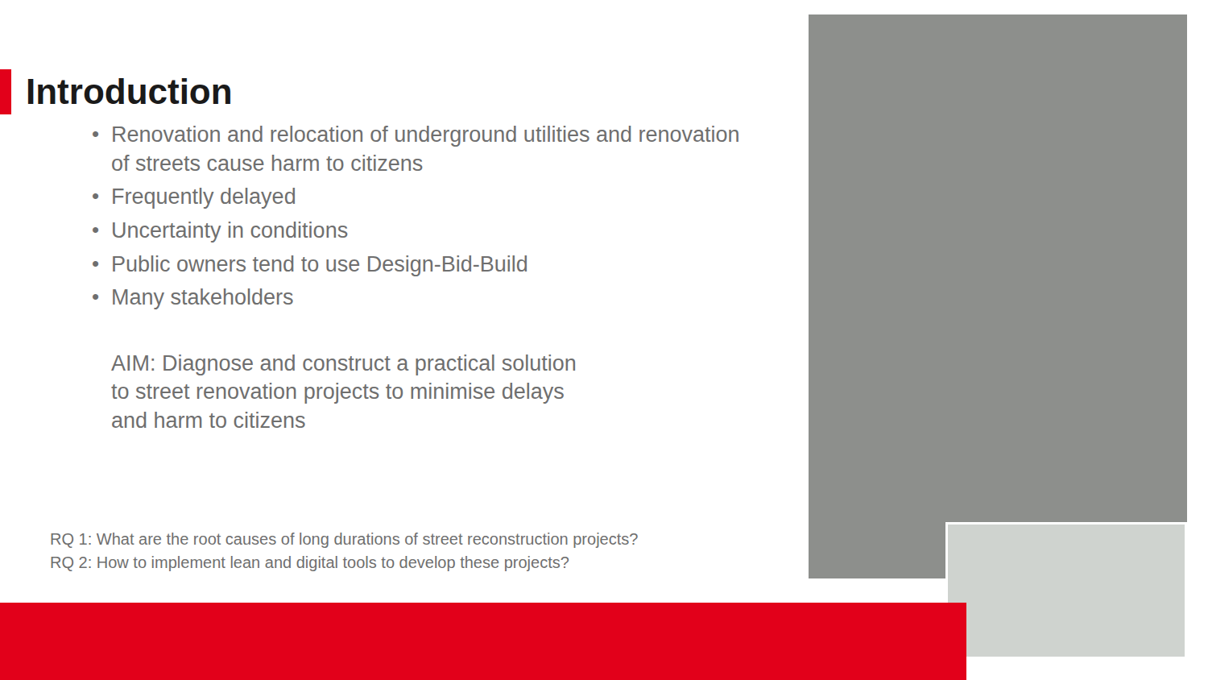IGLC 2021
LIMA, PERÚ - 29TH ANNUAL CONFERENCE INTERNATIONAL GROUP FOR LEAN CONSTRUCTION
Introduction
Renovation and relocation of underground utilities and renovation of streets cause harm to citizens
Frequently delayed
Uncertainty in conditions
Public owners tend to use Design-Bid-Build
Many stakeholders
AIM: Diagnose and construct a practical solution
to street renovation projects to minimise delays
and harm to citizens
RQ 1: What are the root causes of long durations of street reconstruction projects?
RQ 2: How to implement lean and digital tools to develop these projects?